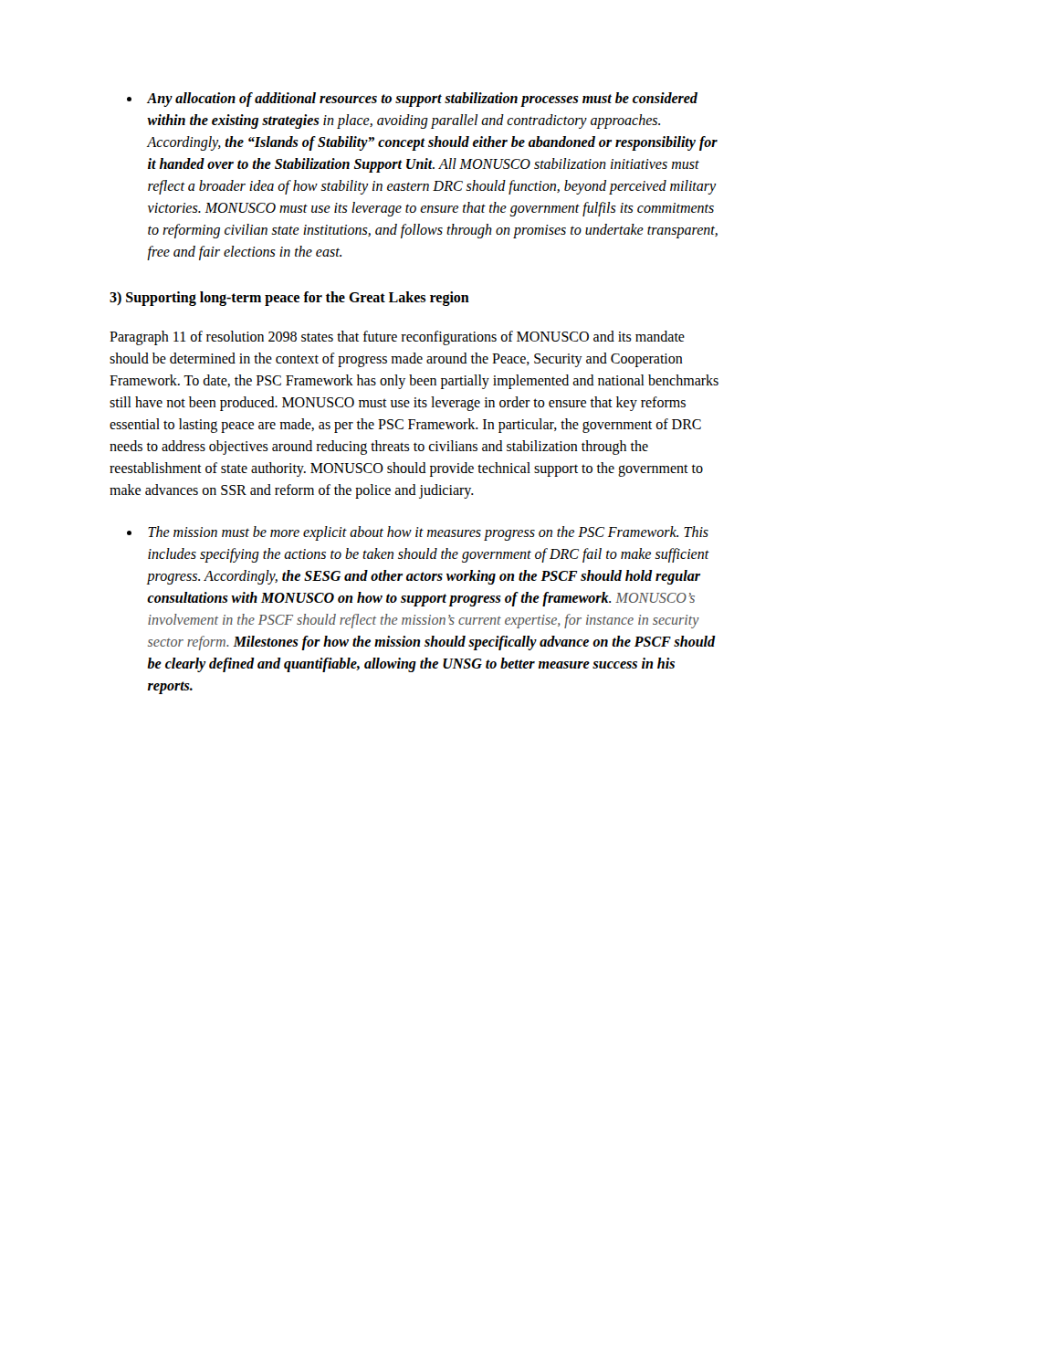Any allocation of additional resources to support stabilization processes must be considered within the existing strategies in place, avoiding parallel and contradictory approaches. Accordingly, the “Islands of Stability” concept should either be abandoned or responsibility for it handed over to the Stabilization Support Unit. All MONUSCO stabilization initiatives must reflect a broader idea of how stability in eastern DRC should function, beyond perceived military victories. MONUSCO must use its leverage to ensure that the government fulfils its commitments to reforming civilian state institutions, and follows through on promises to undertake transparent, free and fair elections in the east.
3) Supporting long-term peace for the Great Lakes region
Paragraph 11 of resolution 2098 states that future reconfigurations of MONUSCO and its mandate should be determined in the context of progress made around the Peace, Security and Cooperation Framework. To date, the PSC Framework has only been partially implemented and national benchmarks still have not been produced. MONUSCO must use its leverage in order to ensure that key reforms essential to lasting peace are made, as per the PSC Framework. In particular, the government of DRC needs to address objectives around reducing threats to civilians and stabilization through the reestablishment of state authority. MONUSCO should provide technical support to the government to make advances on SSR and reform of the police and judiciary.
The mission must be more explicit about how it measures progress on the PSC Framework. This includes specifying the actions to be taken should the government of DRC fail to make sufficient progress. Accordingly, the SESG and other actors working on the PSCF should hold regular consultations with MONUSCO on how to support progress of the framework. MONUSCO’s involvement in the PSCF should reflect the mission’s current expertise, for instance in security sector reform. Milestones for how the mission should specifically advance on the PSCF should be clearly defined and quantifiable, allowing the UNSG to better measure success in his reports.